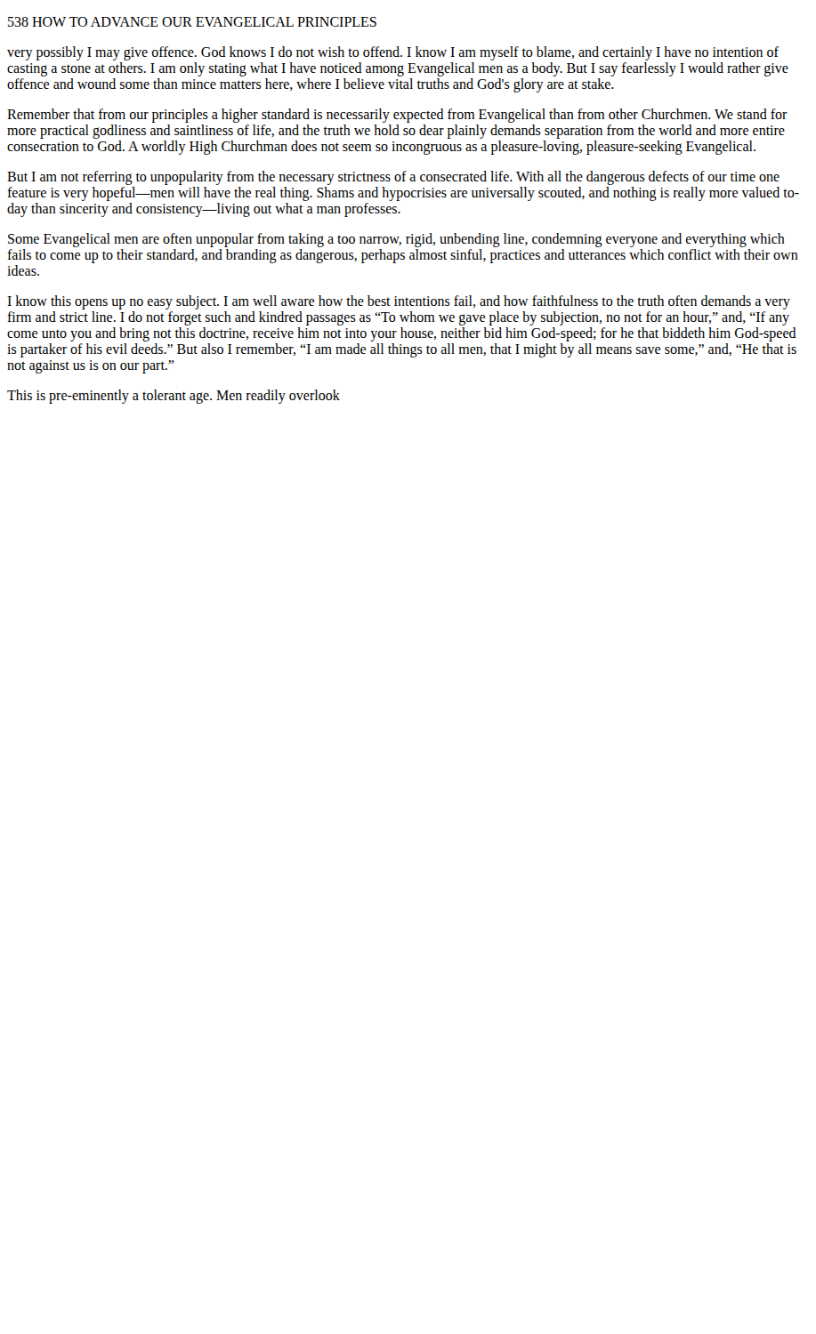538 HOW TO ADVANCE OUR EVANGELICAL PRINCIPLES
very possibly I may give offence. God knows I do not wish to offend. I know I am myself to blame, and certainly I have no intention of casting a stone at others. I am only stating what I have noticed among Evangelical men as a body. But I say fearlessly I would rather give offence and wound some than mince matters here, where I believe vital truths and God's glory are at stake.
Remember that from our principles a higher standard is necessarily expected from Evangelical than from other Churchmen. We stand for more practical godliness and saintliness of life, and the truth we hold so dear plainly demands separation from the world and more entire consecration to God. A worldly High Churchman does not seem so incongruous as a pleasure-loving, pleasure-seeking Evangelical.
But I am not referring to unpopularity from the necessary strictness of a consecrated life. With all the dangerous defects of our time one feature is very hopeful—men will have the real thing. Shams and hypocrisies are universally scouted, and nothing is really more valued to-day than sincerity and consistency—living out what a man professes.
Some Evangelical men are often unpopular from taking a too narrow, rigid, unbending line, condemning everyone and everything which fails to come up to their standard, and branding as dangerous, perhaps almost sinful, practices and utterances which conflict with their own ideas.
I know this opens up no easy subject. I am well aware how the best intentions fail, and how faithfulness to the truth often demands a very firm and strict line. I do not forget such and kindred passages as “To whom we gave place by subjection, no not for an hour,” and, “If any come unto you and bring not this doctrine, receive him not into your house, neither bid him God-speed; for he that biddeth him God-speed is partaker of his evil deeds.” But also I remember, “I am made all things to all men, that I might by all means save some,” and, “He that is not against us is on our part.”
This is pre-eminently a tolerant age. Men readily overlook